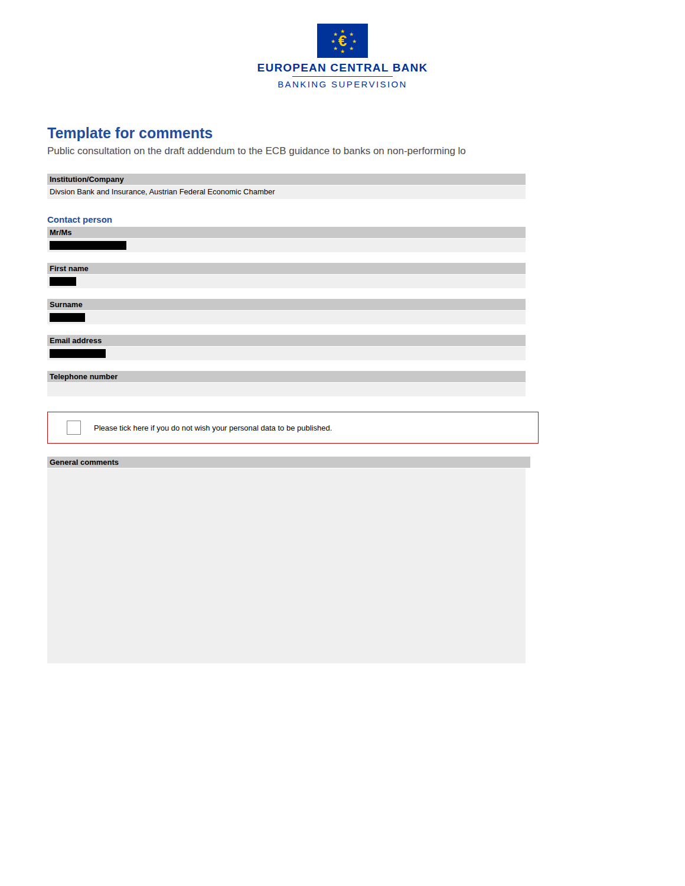★ ★ ★ ★ ★ ★ ★ ★
€
EUROPEAN CENTRAL BANK
BANKING SUPERVISION
Template for comments
Public consultation on the draft addendum to the ECB guidance to banks on non-performing lo
Institution/Company
Divsion Bank and Insurance, Austrian Federal Economic Chamber
Contact person
Mr/Ms
First name
Surname
Email address
Telephone number
Please tick here if you do not wish your personal data to be published.
General comments